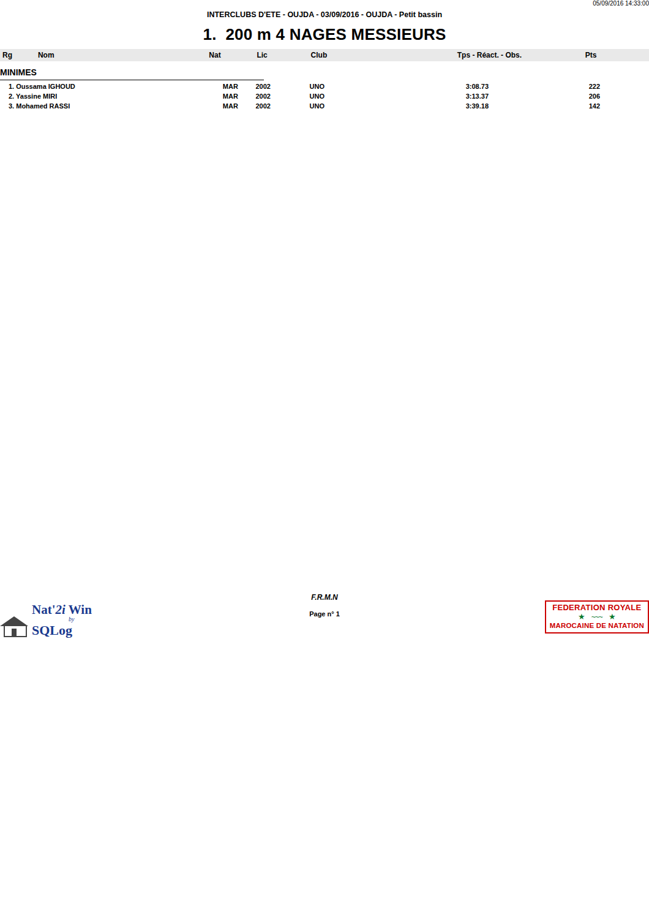05/09/2016 14:33:00
INTERCLUBS D'ETE - OUJDA - 03/09/2016 - OUJDA - Petit bassin
1. 200 m 4 NAGES MESSIEURS
| Rg | Nom | Nat | Lic | Club | Tps - Réact. - Obs. | Pts |
| --- | --- | --- | --- | --- | --- | --- |
| MINIMES | |
| 1. Oussama IGHOUD | | MAR | 2002 | UNO | 3:08.73 | 222 |
| 2. Yassine MIRI | | MAR | 2002 | UNO | 3:13.37 | 206 |
| 3. Mohamed RASSI | | MAR | 2002 | UNO | 3:39.18 | 142 |
F.R.M.N
Page n° 1
Nat'2i Win
by
SQ Log
FEDERATION ROYALE
★ ~~~ ★
MAROCAINE DE NATATION